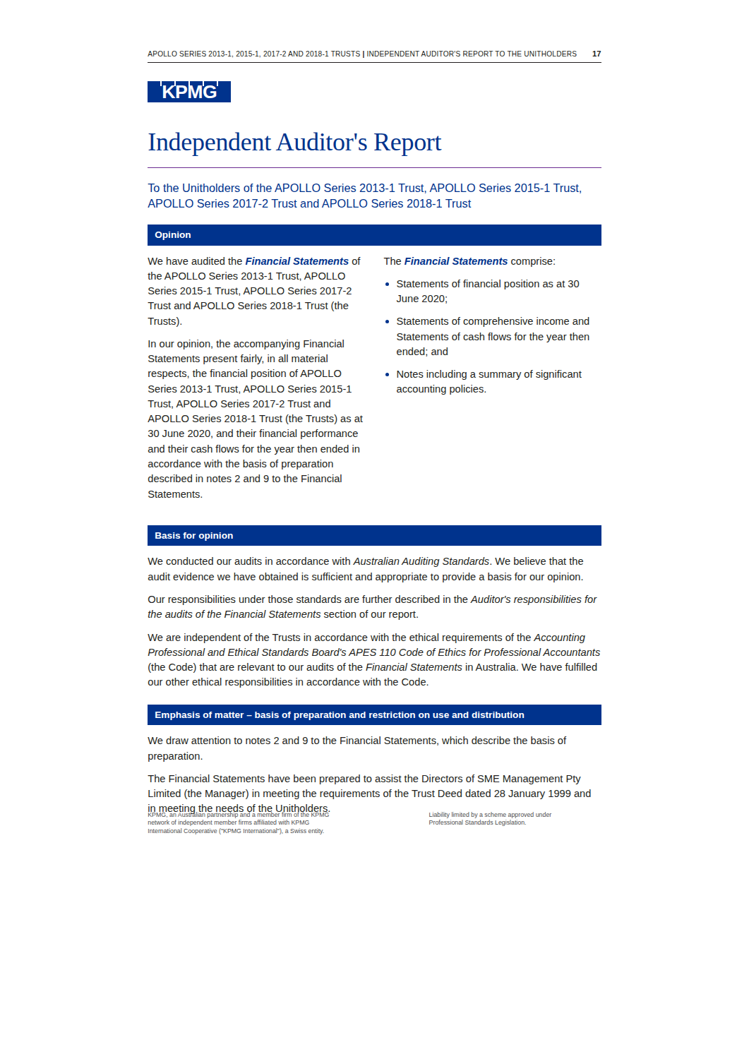APOLLO SERIES 2013-1, 2015-1, 2017-2 and 2018-1 TRUSTS | INDEPENDENT AUDITOR'S REPORT TO THE UNITHOLDERS
17
KPMG
Independent Auditor's Report
To the Unitholders of the APOLLO Series 2013-1 Trust, APOLLO Series 2015-1 Trust, APOLLO Series 2017-2 Trust and APOLLO Series 2018-1 Trust
Opinion
We have audited the Financial Statements of the APOLLO Series 2013-1 Trust, APOLLO Series 2015-1 Trust, APOLLO Series 2017-2 Trust and APOLLO Series 2018-1 Trust (the Trusts).
In our opinion, the accompanying Financial Statements present fairly, in all material respects, the financial position of APOLLO Series 2013-1 Trust, APOLLO Series 2015-1 Trust, APOLLO Series 2017-2 Trust and APOLLO Series 2018-1 Trust (the Trusts) as at 30 June 2020, and their financial performance and their cash flows for the year then ended in accordance with the basis of preparation described in notes 2 and 9 to the Financial Statements.
The Financial Statements comprise:
Statements of financial position as at 30 June 2020;
Statements of comprehensive income and Statements of cash flows for the year then ended; and
Notes including a summary of significant accounting policies.
Basis for opinion
We conducted our audits in accordance with Australian Auditing Standards. We believe that the audit evidence we have obtained is sufficient and appropriate to provide a basis for our opinion.
Our responsibilities under those standards are further described in the Auditor's responsibilities for the audits of the Financial Statements section of our report.
We are independent of the Trusts in accordance with the ethical requirements of the Accounting Professional and Ethical Standards Board's APES 110 Code of Ethics for Professional Accountants (the Code) that are relevant to our audits of the Financial Statements in Australia. We have fulfilled our other ethical responsibilities in accordance with the Code.
Emphasis of matter – basis of preparation and restriction on use and distribution
We draw attention to notes 2 and 9 to the Financial Statements, which describe the basis of preparation.
The Financial Statements have been prepared to assist the Directors of SME Management Pty Limited (the Manager) in meeting the requirements of the Trust Deed dated 28 January 1999 and in meeting the needs of the Unitholders.
KPMG, an Australian partnership and a member firm of the KPMG
network of independent member firms affiliated with KPMG
International Cooperative ("KPMG International"), a Swiss entity.
Liability limited by a scheme approved under
Professional Standards Legislation.